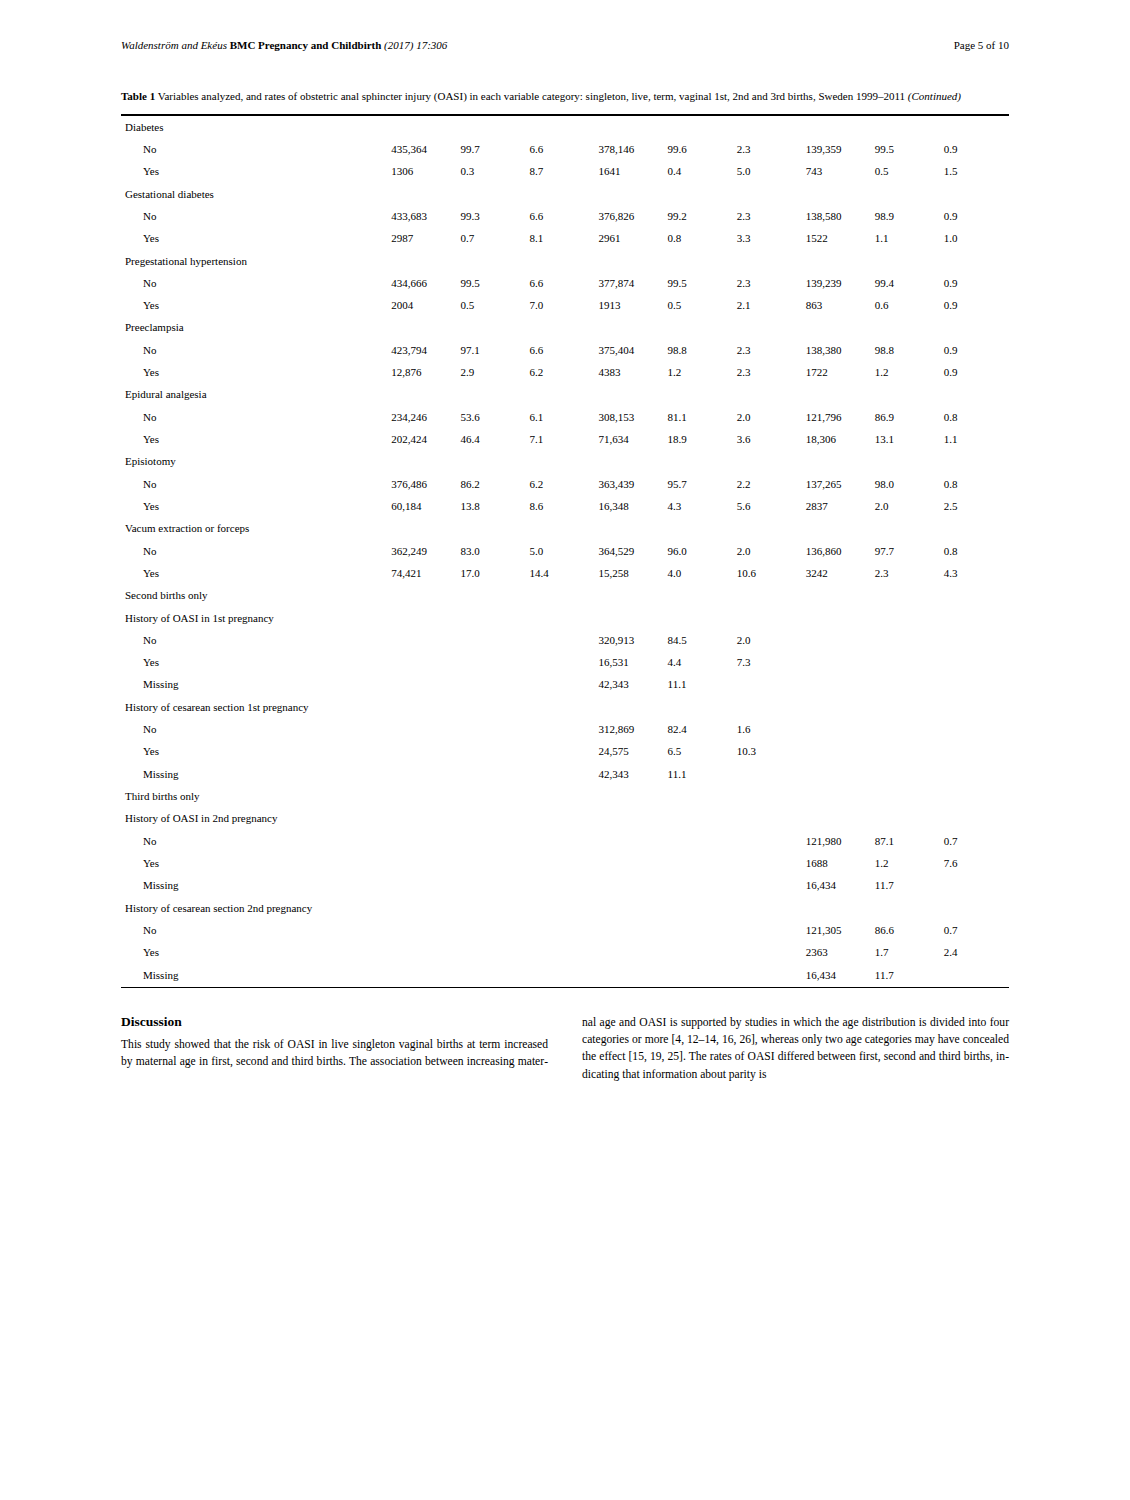Waldenström and Ekéus BMC Pregnancy and Childbirth (2017) 17:306
Page 5 of 10
Table 1 Variables analyzed, and rates of obstetric anal sphincter injury (OASI) in each variable category: singleton, live, term, vaginal 1st, 2nd and 3rd births, Sweden 1999–2011 (Continued)
| Diabetes | | | | | | | | | |
| No | 435,364 | 99.7 | 6.6 | 378,146 | 99.6 | 2.3 | 139,359 | 99.5 | 0.9 |
| Yes | 1306 | 0.3 | 8.7 | 1641 | 0.4 | 5.0 | 743 | 0.5 | 1.5 |
| Gestational diabetes | | | | | | | | | |
| No | 433,683 | 99.3 | 6.6 | 376,826 | 99.2 | 2.3 | 138,580 | 98.9 | 0.9 |
| Yes | 2987 | 0.7 | 8.1 | 2961 | 0.8 | 3.3 | 1522 | 1.1 | 1.0 |
| Pregestational hypertension | | | | | | | | | |
| No | 434,666 | 99.5 | 6.6 | 377,874 | 99.5 | 2.3 | 139,239 | 99.4 | 0.9 |
| Yes | 2004 | 0.5 | 7.0 | 1913 | 0.5 | 2.1 | 863 | 0.6 | 0.9 |
| Preeclampsia | | | | | | | | | |
| No | 423,794 | 97.1 | 6.6 | 375,404 | 98.8 | 2.3 | 138,380 | 98.8 | 0.9 |
| Yes | 12,876 | 2.9 | 6.2 | 4383 | 1.2 | 2.3 | 1722 | 1.2 | 0.9 |
| Epidural analgesia | | | | | | | | | |
| No | 234,246 | 53.6 | 6.1 | 308,153 | 81.1 | 2.0 | 121,796 | 86.9 | 0.8 |
| Yes | 202,424 | 46.4 | 7.1 | 71,634 | 18.9 | 3.6 | 18,306 | 13.1 | 1.1 |
| Episiotomy | | | | | | | | | |
| No | 376,486 | 86.2 | 6.2 | 363,439 | 95.7 | 2.2 | 137,265 | 98.0 | 0.8 |
| Yes | 60,184 | 13.8 | 8.6 | 16,348 | 4.3 | 5.6 | 2837 | 2.0 | 2.5 |
| Vacum extraction or forceps | | | | | | | | | |
| No | 362,249 | 83.0 | 5.0 | 364,529 | 96.0 | 2.0 | 136,860 | 97.7 | 0.8 |
| Yes | 74,421 | 17.0 | 14.4 | 15,258 | 4.0 | 10.6 | 3242 | 2.3 | 4.3 |
| Second births only | | | | | | | | | |
| History of OASI in 1st pregnancy | | | | | | | | | |
| No | | | | 320,913 | 84.5 | 2.0 | | | |
| Yes | | | | 16,531 | 4.4 | 7.3 | | | |
| Missing | | | | 42,343 | 11.1 | | | | |
| History of cesarean section 1st pregnancy | | | | | | | | | |
| No | | | | 312,869 | 82.4 | 1.6 | | | |
| Yes | | | | 24,575 | 6.5 | 10.3 | | | |
| Missing | | | | 42,343 | 11.1 | | | | |
| Third births only | | | | | | | | | |
| History of OASI in 2nd pregnancy | | | | | | | | | |
| No | | | | | | | 121,980 | 87.1 | 0.7 |
| Yes | | | | | | | 1688 | 1.2 | 7.6 |
| Missing | | | | | | | 16,434 | 11.7 | |
| History of cesarean section 2nd pregnancy | | | | | | | | | |
| No | | | | | | | 121,305 | 86.6 | 0.7 |
| Yes | | | | | | | 2363 | 1.7 | 2.4 |
| Missing | | | | | | | 16,434 | 11.7 | |
Discussion
This study showed that the risk of OASI in live singleton vaginal births at term increased by maternal age in first, second and third births. The association between increasing maternal age and OASI is supported by studies in which the age distribution is divided into four categories or more [4, 12–14, 16, 26], whereas only two age categories may have concealed the effect [15, 19, 25]. The rates of OASI differed between first, second and third births, indicating that information about parity is